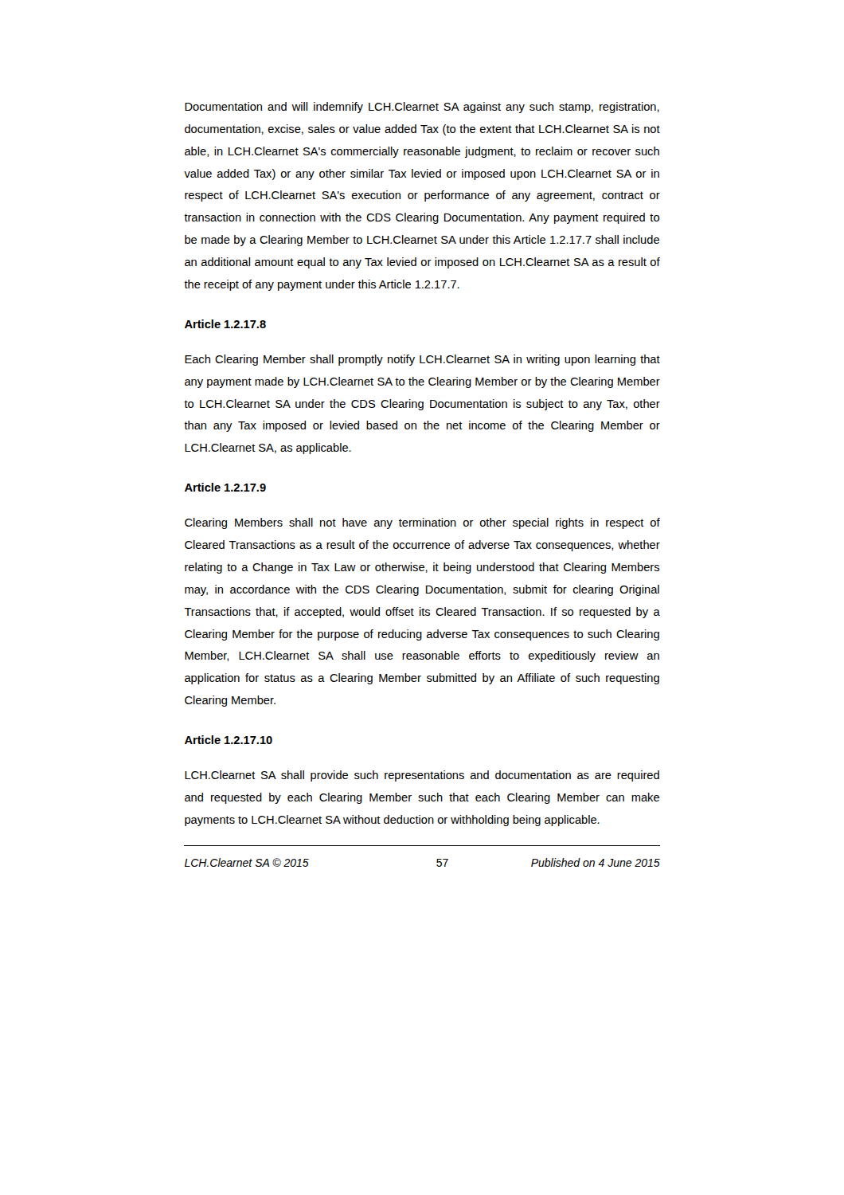Documentation and will indemnify LCH.Clearnet SA against any such stamp, registration, documentation, excise, sales or value added Tax (to the extent that LCH.Clearnet SA is not able, in LCH.Clearnet SA's commercially reasonable judgment, to reclaim or recover such value added Tax) or any other similar Tax levied or imposed upon LCH.Clearnet SA or in respect of LCH.Clearnet SA's execution or performance of any agreement, contract or transaction in connection with the CDS Clearing Documentation. Any payment required to be made by a Clearing Member to LCH.Clearnet SA under this Article 1.2.17.7 shall include an additional amount equal to any Tax levied or imposed on LCH.Clearnet SA as a result of the receipt of any payment under this Article 1.2.17.7.
Article 1.2.17.8
Each Clearing Member shall promptly notify LCH.Clearnet SA in writing upon learning that any payment made by LCH.Clearnet SA to the Clearing Member or by the Clearing Member to LCH.Clearnet SA under the CDS Clearing Documentation is subject to any Tax, other than any Tax imposed or levied based on the net income of the Clearing Member or LCH.Clearnet SA, as applicable.
Article 1.2.17.9
Clearing Members shall not have any termination or other special rights in respect of Cleared Transactions as a result of the occurrence of adverse Tax consequences, whether relating to a Change in Tax Law or otherwise, it being understood that Clearing Members may, in accordance with the CDS Clearing Documentation, submit for clearing Original Transactions that, if accepted, would offset its Cleared Transaction. If so requested by a Clearing Member for the purpose of reducing adverse Tax consequences to such Clearing Member, LCH.Clearnet SA shall use reasonable efforts to expeditiously review an application for status as a Clearing Member submitted by an Affiliate of such requesting Clearing Member.
Article 1.2.17.10
LCH.Clearnet SA shall provide such representations and documentation as are required and requested by each Clearing Member such that each Clearing Member can make payments to LCH.Clearnet SA without deduction or withholding being applicable.
LCH.Clearnet SA © 2015
57
Published on 4 June 2015